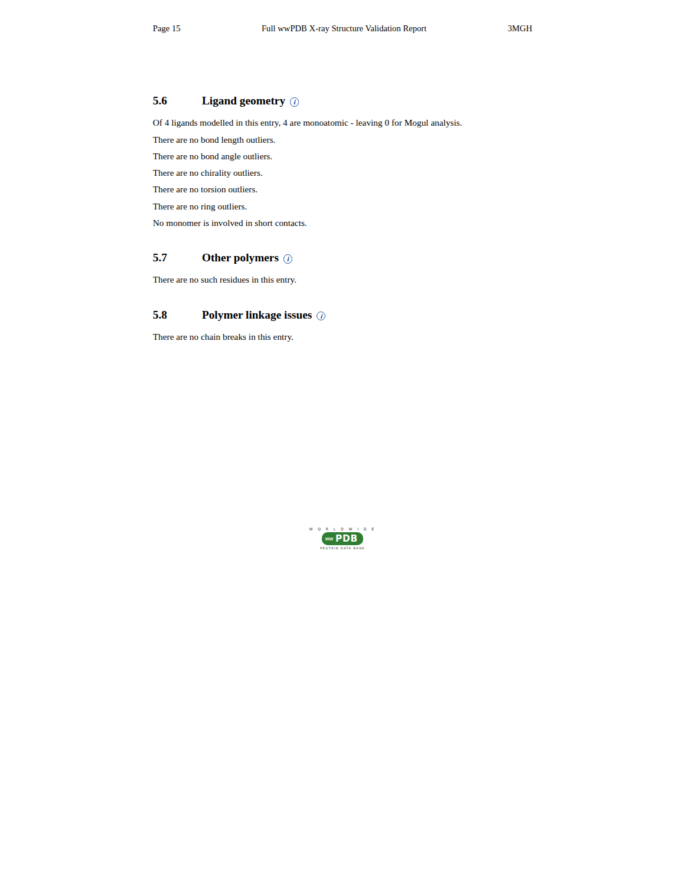Page 15
Full wwPDB X-ray Structure Validation Report
3MGH
5.6 Ligand geometry i
Of 4 ligands modelled in this entry, 4 are monoatomic - leaving 0 for Mogul analysis.
There are no bond length outliers.
There are no bond angle outliers.
There are no chirality outliers.
There are no torsion outliers.
There are no ring outliers.
No monomer is involved in short contacts.
5.7 Other polymers i
There are no such residues in this entry.
5.8 Polymer linkage issues i
There are no chain breaks in this entry.
W O R L D W I D E
ww PDB
PROTEIN DATA BANK